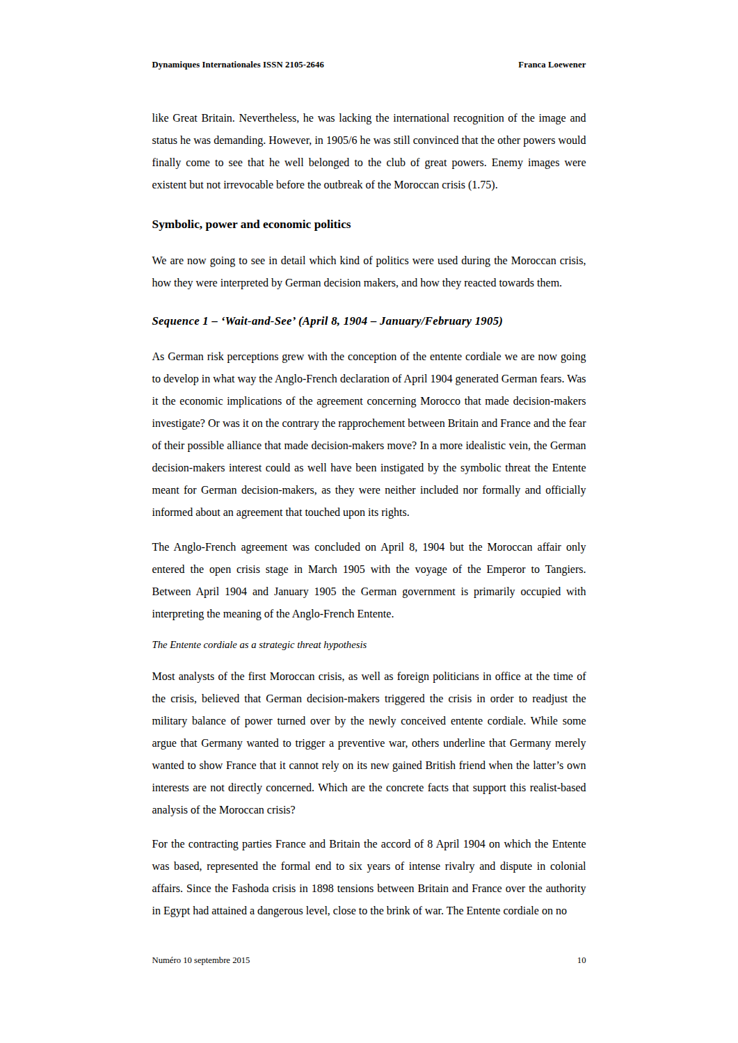Dynamiques Internationales ISSN 2105-2646
Franca Loewener
like Great Britain. Nevertheless, he was lacking the international recognition of the image and status he was demanding. However, in 1905/6 he was still convinced that the other powers would finally come to see that he well belonged to the club of great powers. Enemy images were existent but not irrevocable before the outbreak of the Moroccan crisis (1.75).
Symbolic, power and economic politics
We are now going to see in detail which kind of politics were used during the Moroccan crisis, how they were interpreted by German decision makers, and how they reacted towards them.
Sequence 1 – ‘Wait-and-See’ (April 8, 1904 – January/February 1905)
As German risk perceptions grew with the conception of the entente cordiale we are now going to develop in what way the Anglo-French declaration of April 1904 generated German fears. Was it the economic implications of the agreement concerning Morocco that made decision-makers investigate? Or was it on the contrary the rapprochement between Britain and France and the fear of their possible alliance that made decision-makers move? In a more idealistic vein, the German decision-makers interest could as well have been instigated by the symbolic threat the Entente meant for German decision-makers, as they were neither included nor formally and officially informed about an agreement that touched upon its rights.
The Anglo-French agreement was concluded on April 8, 1904 but the Moroccan affair only entered the open crisis stage in March 1905 with the voyage of the Emperor to Tangiers. Between April 1904 and January 1905 the German government is primarily occupied with interpreting the meaning of the Anglo-French Entente.
The Entente cordiale as a strategic threat hypothesis
Most analysts of the first Moroccan crisis, as well as foreign politicians in office at the time of the crisis, believed that German decision-makers triggered the crisis in order to readjust the military balance of power turned over by the newly conceived entente cordiale. While some argue that Germany wanted to trigger a preventive war, others underline that Germany merely wanted to show France that it cannot rely on its new gained British friend when the latter’s own interests are not directly concerned. Which are the concrete facts that support this realist-based analysis of the Moroccan crisis?
For the contracting parties France and Britain the accord of 8 April 1904 on which the Entente was based, represented the formal end to six years of intense rivalry and dispute in colonial affairs. Since the Fashoda crisis in 1898 tensions between Britain and France over the authority in Egypt had attained a dangerous level, close to the brink of war. The Entente cordiale on no
Numéro 10 septembre 2015
10